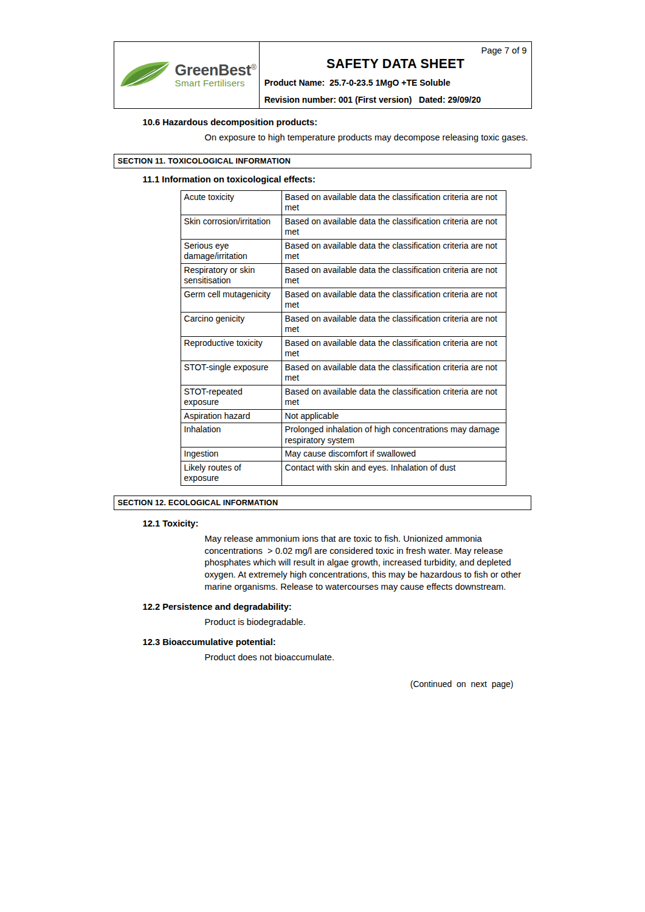GreenBest®
Smart Fertilisers
Page 7 of 9
SAFETY DATA SHEET
Product Name: 25.7-0-23.5 1MgO +TE Soluble
Revision number: 001 (First version) Dated: 29/09/20
10.6 Hazardous decomposition products:
On exposure to high temperature products may decompose releasing toxic gases.
SECTION 11. TOXICOLOGICAL INFORMATION
11.1 Information on toxicological effects:
| Acute toxicity | Based on available data the classification criteria are not met |
| Skin corrosion/irritation | Based on available data the classification criteria are not met |
| Serious eye damage/irritation | Based on available data the classification criteria are not met |
| Respiratory or skin sensitisation | Based on available data the classification criteria are not met |
| Germ cell mutagenicity | Based on available data the classification criteria are not met |
| Carcino genicity | Based on available data the classification criteria are not met |
| Reproductive toxicity | Based on available data the classification criteria are not met |
| STOT-single exposure | Based on available data the classification criteria are not met |
| STOT-repeated exposure | Based on available data the classification criteria are not met |
| Aspiration hazard | Not applicable |
| Inhalation | Prolonged inhalation of high concentrations may damage respiratory system |
| Ingestion | May cause discomfort if swallowed |
| Likely routes of exposure | Contact with skin and eyes. Inhalation of dust |
SECTION 12. ECOLOGICAL INFORMATION
12.1 Toxicity:
May release ammonium ions that are toxic to fish. Unionized ammonia concentrations > 0.02 mg/l are considered toxic in fresh water. May release phosphates which will result in algae growth, increased turbidity, and depleted oxygen. At extremely high concentrations, this may be hazardous to fish or other marine organisms. Release to watercourses may cause effects downstream.
12.2 Persistence and degradability:
Product is biodegradable.
12.3 Bioaccumulative potential:
Product does not bioaccumulate.
(Continued on next page)